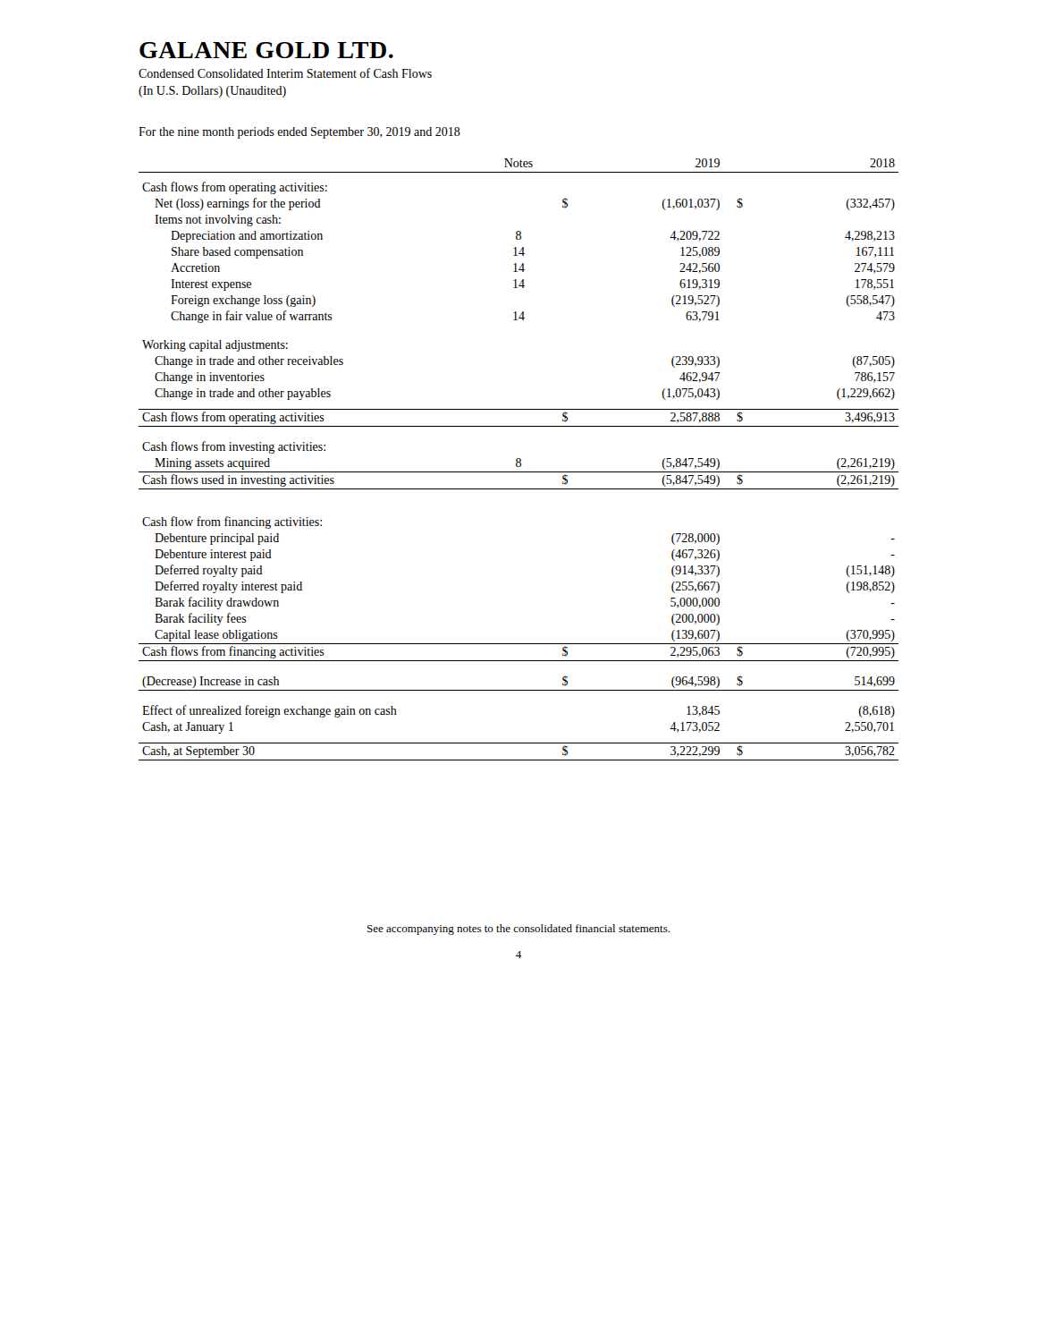GALANE GOLD LTD.
Condensed Consolidated Interim Statement of Cash Flows
(In U.S. Dollars) (Unaudited)
For the nine month periods ended September 30, 2019 and 2018
| | Notes | | 2019 | | 2018 |
| --- | --- | --- | --- | --- | --- |
| Cash flows from operating activities: | | | | | |
| Net (loss) earnings for the period | | $ | (1,601,037) | $ | (332,457) |
| Items not involving cash: | | | | | |
| Depreciation and amortization | 8 | | 4,209,722 | | 4,298,213 |
| Share based compensation | 14 | | 125,089 | | 167,111 |
| Accretion | 14 | | 242,560 | | 274,579 |
| Interest expense | 14 | | 619,319 | | 178,551 |
| Foreign exchange loss (gain) | | | (219,527) | | (558,547) |
| Change in fair value of warrants | 14 | | 63,791 | | 473 |
| Working capital adjustments: | | | | | |
| Change in trade and other receivables | | | (239,933) | | (87,505) |
| Change in inventories | | | 462,947 | | 786,157 |
| Change in trade and other payables | | | (1,075,043) | | (1,229,662) |
| Cash flows from operating activities | | $ | 2,587,888 | $ | 3,496,913 |
| Cash flows from investing activities: | | | | | |
| Mining assets acquired | 8 | | (5,847,549) | | (2,261,219) |
| Cash flows used in investing activities | | $ | (5,847,549) | $ | (2,261,219) |
| Cash flow from financing activities: | | | | | |
| Debenture principal paid | | | (728,000) | | - |
| Debenture interest paid | | | (467,326) | | - |
| Deferred royalty paid | | | (914,337) | | (151,148) |
| Deferred royalty interest paid | | | (255,667) | | (198,852) |
| Barak facility drawdown | | | 5,000,000 | | - |
| Barak facility fees | | | (200,000) | | - |
| Capital lease obligations | | | (139,607) | | (370,995) |
| Cash flows from financing activities | | $ | 2,295,063 | $ | (720,995) |
| (Decrease) Increase in cash | | $ | (964,598) | $ | 514,699 |
| Effect of unrealized foreign exchange gain on cash | | | 13,845 | | (8,618) |
| Cash, at January 1 | | | 4,173,052 | | 2,550,701 |
| Cash, at September 30 | | $ | 3,222,299 | $ | 3,056,782 |
See accompanying notes to the consolidated financial statements.
4